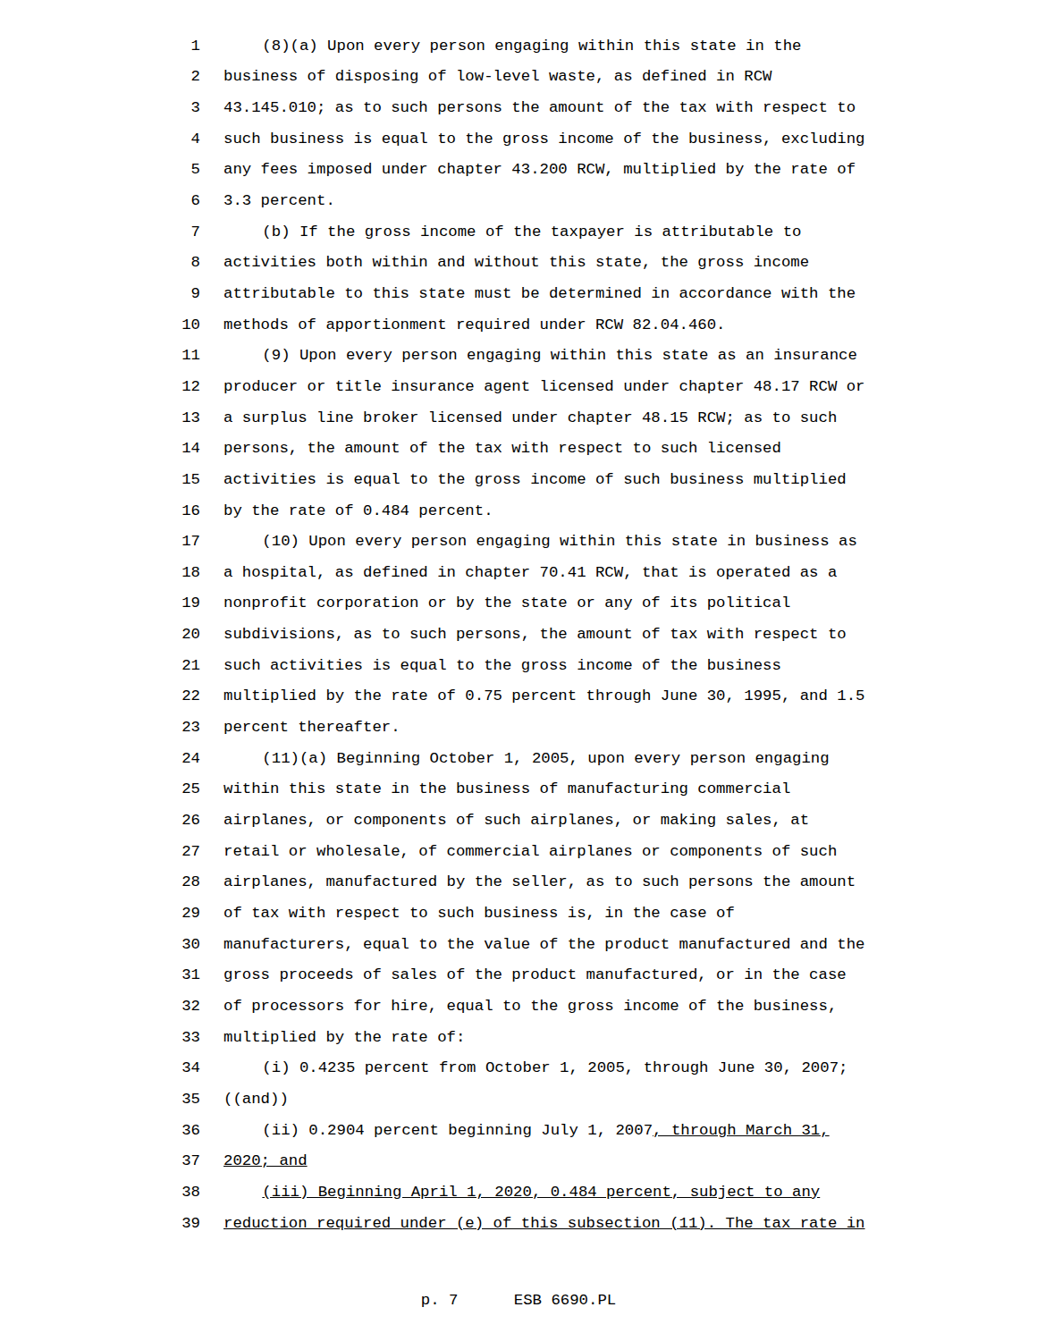1(8)(a) Upon every person engaging within this state in the
2 business of disposing of low-level waste, as defined in RCW
343.145.010; as to such persons the amount of the tax with respect to
4 such business is equal to the gross income of the business, excluding
5 any fees imposed under chapter 43.200 RCW, multiplied by the rate of
63.3 percent.
7(b) If the gross income of the taxpayer is attributable to
8 activities both within and without this state, the gross income
9 attributable to this state must be determined in accordance with the
10 methods of apportionment required under RCW 82.04.460.
11(9) Upon every person engaging within this state as an insurance
12 producer or title insurance agent licensed under chapter 48.17 RCW or
13 a surplus line broker licensed under chapter 48.15 RCW; as to such
14 persons, the amount of the tax with respect to such licensed
15 activities is equal to the gross income of such business multiplied
16 by the rate of 0.484 percent.
17(10) Upon every person engaging within this state in business as
18 a hospital, as defined in chapter 70.41 RCW, that is operated as a
19 nonprofit corporation or by the state or any of its political
20 subdivisions, as to such persons, the amount of tax with respect to
21 such activities is equal to the gross income of the business
22 multiplied by the rate of 0.75 percent through June 30, 1995, and 1.5
23 percent thereafter.
24(11)(a) Beginning October 1, 2005, upon every person engaging
25 within this state in the business of manufacturing commercial
26 airplanes, or components of such airplanes, or making sales, at
27 retail or wholesale, of commercial airplanes or components of such
28 airplanes, manufactured by the seller, as to such persons the amount
29 of tax with respect to such business is, in the case of
30 manufacturers, equal to the value of the product manufactured and the
31 gross proceeds of sales of the product manufactured, or in the case
32 of processors for hire, equal to the gross income of the business,
33 multiplied by the rate of:
34(i) 0.4235 percent from October 1, 2005, through June 30, 2007;
35((and))
36(ii) 0.2904 percent beginning July 1, 2007, through March 31,
372020; and
38(iii) Beginning April 1, 2020, 0.484 percent, subject to any
39 reduction required under (e) of this subsection (11). The tax rate in
p. 7 ESB 6690.PL